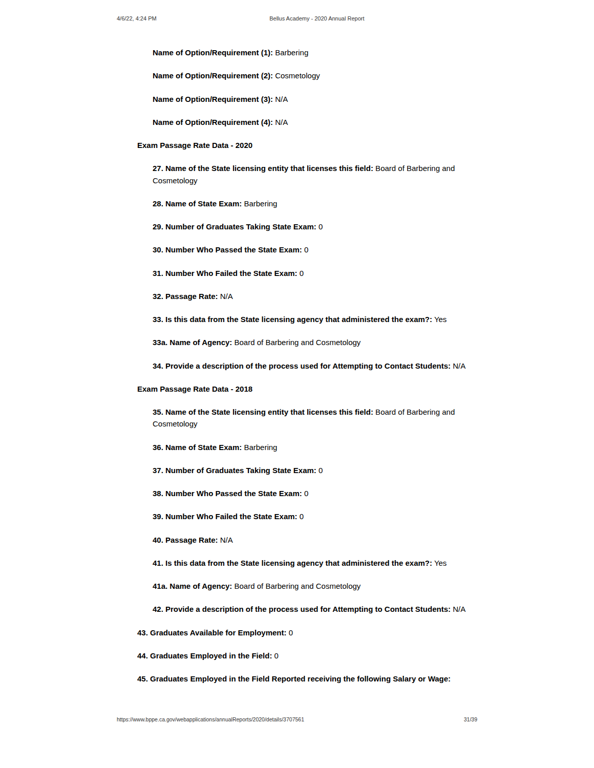4/6/22, 4:24 PM
Bellus Academy - 2020 Annual Report
Name of Option/Requirement (1): Barbering
Name of Option/Requirement (2): Cosmetology
Name of Option/Requirement (3): N/A
Name of Option/Requirement (4): N/A
Exam Passage Rate Data - 2020
27. Name of the State licensing entity that licenses this field: Board of Barbering and Cosmetology
28. Name of State Exam: Barbering
29. Number of Graduates Taking State Exam: 0
30. Number Who Passed the State Exam: 0
31. Number Who Failed the State Exam: 0
32. Passage Rate: N/A
33. Is this data from the State licensing agency that administered the exam?: Yes
33a. Name of Agency: Board of Barbering and Cosmetology
34. Provide a description of the process used for Attempting to Contact Students: N/A
Exam Passage Rate Data - 2018
35. Name of the State licensing entity that licenses this field: Board of Barbering and Cosmetology
36. Name of State Exam: Barbering
37. Number of Graduates Taking State Exam: 0
38. Number Who Passed the State Exam: 0
39. Number Who Failed the State Exam: 0
40. Passage Rate: N/A
41. Is this data from the State licensing agency that administered the exam?: Yes
41a. Name of Agency: Board of Barbering and Cosmetology
42. Provide a description of the process used for Attempting to Contact Students: N/A
43. Graduates Available for Employment: 0
44. Graduates Employed in the Field: 0
45. Graduates Employed in the Field Reported receiving the following Salary or Wage:
https://www.bppe.ca.gov/webapplications/annualReports/2020/details/3707561
31/39